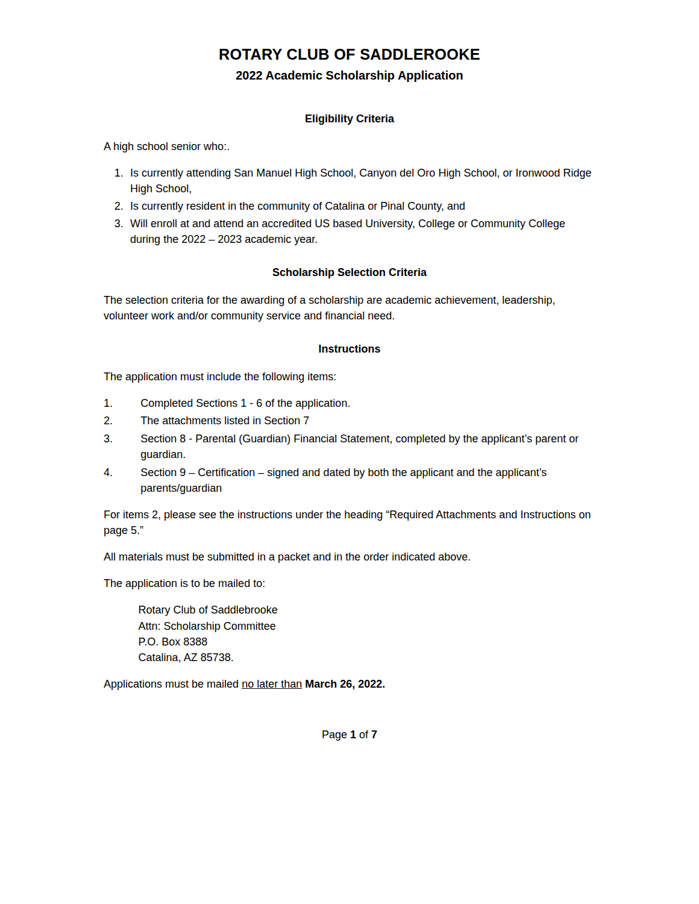ROTARY CLUB OF SADDLEROOKE
2022 Academic Scholarship Application
Eligibility Criteria
A high school senior who:.
Is currently attending San Manuel High School, Canyon del Oro High School, or Ironwood Ridge High School,
Is currently resident in the community of Catalina or Pinal County, and
Will enroll at and attend an accredited US based University, College or Community College during the 2022 – 2023 academic year.
Scholarship Selection Criteria
The selection criteria for the awarding of a scholarship are academic achievement, leadership, volunteer work and/or community service and financial need.
Instructions
The application must include the following items:
1. Completed Sections 1 - 6 of the application.
2. The attachments listed in Section 7
3. Section 8 - Parental (Guardian) Financial Statement, completed by the applicant’s parent or guardian.
4. Section 9 – Certification – signed and dated by both the applicant and the applicant’s parents/guardian
For items 2, please see the instructions under the heading “Required Attachments and Instructions on page 5.”
All materials must be submitted in a packet and in the order indicated above.
The application is to be mailed to:
Rotary Club of Saddlebrooke
Attn: Scholarship Committee
P.O. Box 8388
Catalina, AZ 85738.
Applications must be mailed no later than March 26, 2022.
Page 1 of 7